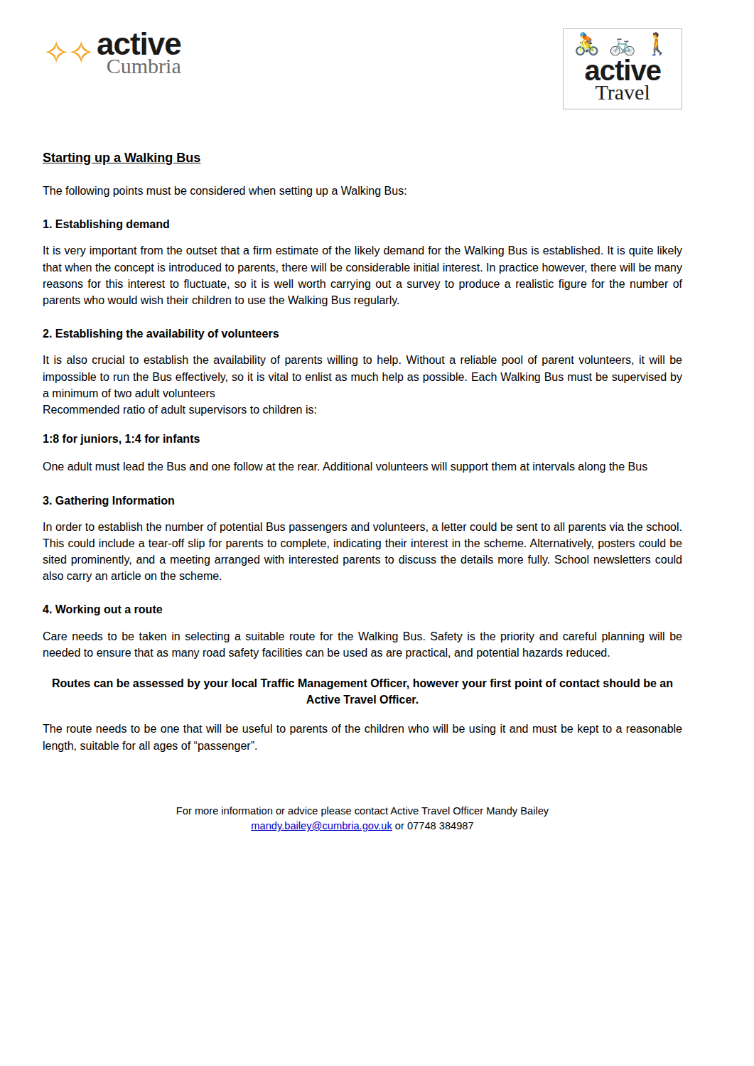✧✧ active Cumbria
🚴 🚲 🚶 active Travel
Starting up a Walking Bus
The following points must be considered when setting up a Walking Bus:
1. Establishing demand
It is very important from the outset that a firm estimate of the likely demand for the Walking Bus is established. It is quite likely that when the concept is introduced to parents, there will be considerable initial interest. In practice however, there will be many reasons for this interest to fluctuate, so it is well worth carrying out a survey to produce a realistic figure for the number of parents who would wish their children to use the Walking Bus regularly.
2. Establishing the availability of volunteers
It is also crucial to establish the availability of parents willing to help. Without a reliable pool of parent volunteers, it will be impossible to run the Bus effectively, so it is vital to enlist as much help as possible. Each Walking Bus must be supervised by a minimum of two adult volunteers
Recommended ratio of adult supervisors to children is:
1:8 for juniors, 1:4 for infants
One adult must lead the Bus and one follow at the rear. Additional volunteers will support them at intervals along the Bus
3. Gathering Information
In order to establish the number of potential Bus passengers and volunteers, a letter could be sent to all parents via the school. This could include a tear-off slip for parents to complete, indicating their interest in the scheme. Alternatively, posters could be sited prominently, and a meeting arranged with interested parents to discuss the details more fully. School newsletters could also carry an article on the scheme.
4. Working out a route
Care needs to be taken in selecting a suitable route for the Walking Bus. Safety is the priority and careful planning will be needed to ensure that as many road safety facilities can be used as are practical, and potential hazards reduced.
Routes can be assessed by your local Traffic Management Officer, however your first point of contact should be an Active Travel Officer.
The route needs to be one that will be useful to parents of the children who will be using it and must be kept to a reasonable length, suitable for all ages of “passenger”.
For more information or advice please contact Active Travel Officer Mandy Bailey
mandy.bailey@cumbria.gov.uk or 07748 384987